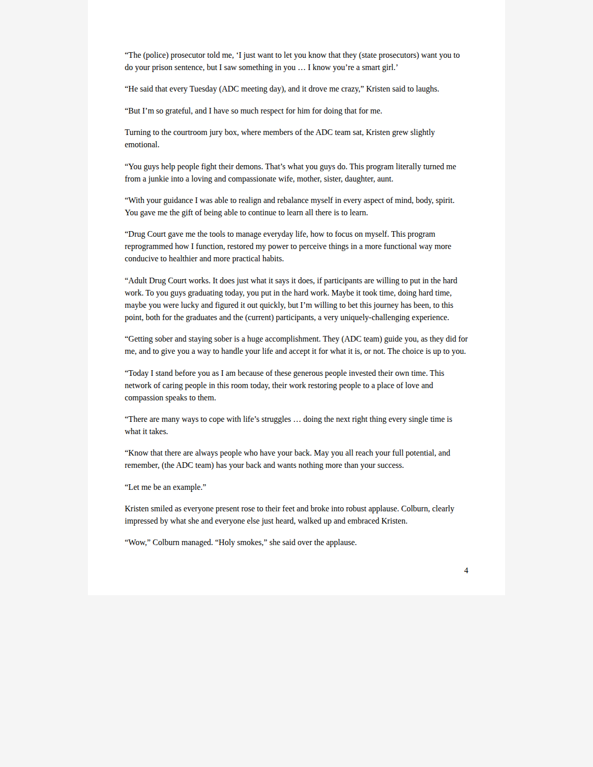“The (police) prosecutor told me, ‘I just want to let you know that they (state prosecutors) want you to do your prison sentence, but I saw something in you … I know you’re a smart girl.’
“He said that every Tuesday (ADC meeting day), and it drove me crazy,” Kristen said to laughs.
“But I’m so grateful, and I have so much respect for him for doing that for me.
Turning to the courtroom jury box, where members of the ADC team sat, Kristen grew slightly emotional.
“You guys help people fight their demons. That’s what you guys do. This program literally turned me from a junkie into a loving and compassionate wife, mother, sister, daughter, aunt.
“With your guidance I was able to realign and rebalance myself in every aspect of mind, body, spirit. You gave me the gift of being able to continue to learn all there is to learn.
“Drug Court gave me the tools to manage everyday life, how to focus on myself. This program reprogrammed how I function, restored my power to perceive things in a more functional way more conducive to healthier and more practical habits.
“Adult Drug Court works. It does just what it says it does, if participants are willing to put in the hard work. To you guys graduating today, you put in the hard work. Maybe it took time, doing hard time, maybe you were lucky and figured it out quickly, but I’m willing to bet this journey has been, to this point, both for the graduates and the (current) participants, a very uniquely-challenging experience.
“Getting sober and staying sober is a huge accomplishment. They (ADC team) guide you, as they did for me, and to give you a way to handle your life and accept it for what it is, or not. The choice is up to you.
“Today I stand before you as I am because of these generous people invested their own time. This network of caring people in this room today, their work restoring people to a place of love and compassion speaks to them.
“There are many ways to cope with life’s struggles … doing the next right thing every single time is what it takes.
“Know that there are always people who have your back. May you all reach your full potential, and remember, (the ADC team) has your back and wants nothing more than your success.
“Let me be an example.”
Kristen smiled as everyone present rose to their feet and broke into robust applause. Colburn, clearly impressed by what she and everyone else just heard, walked up and embraced Kristen.
“Wow,” Colburn managed. “Holy smokes,” she said over the applause.
4